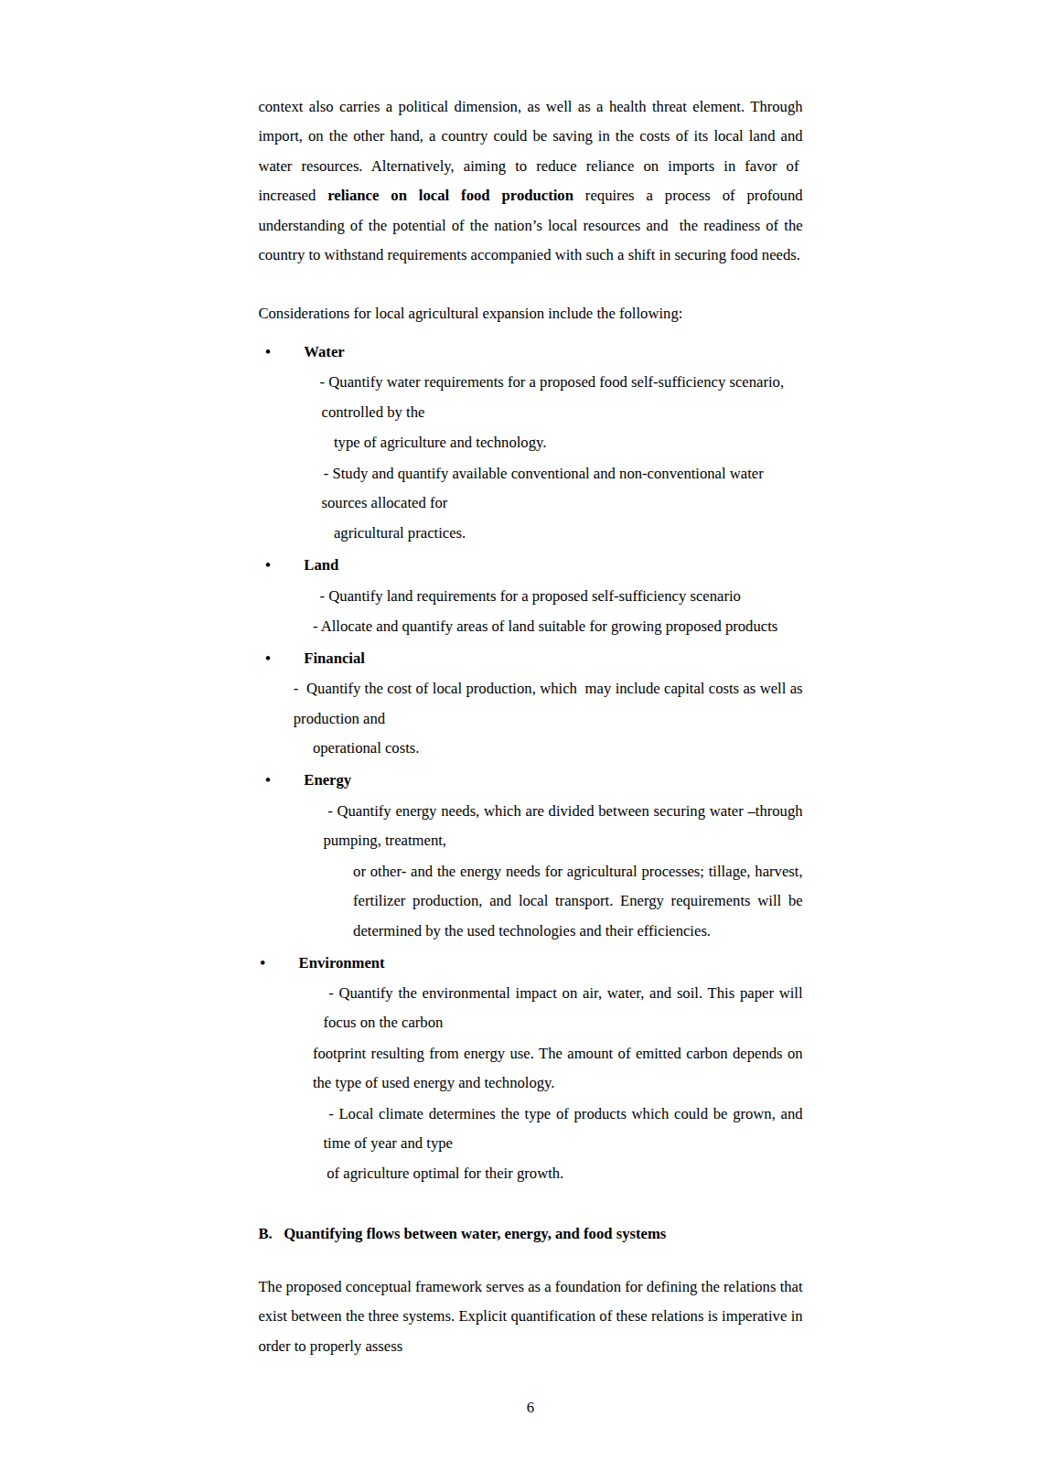context also carries a political dimension, as well as a health threat element. Through import, on the other hand, a country could be saving in the costs of its local land and water resources. Alternatively, aiming to reduce reliance on imports in favor of increased reliance on local food production requires a process of profound understanding of the potential of the nation’s local resources and the readiness of the country to withstand requirements accompanied with such a shift in securing food needs.
Considerations for local agricultural expansion include the following:
Water
- Quantify water requirements for a proposed food self-sufficiency scenario, controlled by the
type of agriculture and technology.
- Study and quantify available conventional and non-conventional water sources allocated for
agricultural practices.
Land
- Quantify land requirements for a proposed self-sufficiency scenario
- Allocate and quantify areas of land suitable for growing proposed products
Financial
- Quantify the cost of local production, which may include capital costs as well as production and operational costs.
Energy
- Quantify energy needs, which are divided between securing water –through pumping, treatment,
or other- and the energy needs for agricultural processes; tillage, harvest, fertilizer production, and local transport. Energy requirements will be determined by the used technologies and their efficiencies.
Environment
- Quantify the environmental impact on air, water, and soil. This paper will focus on the carbon
footprint resulting from energy use. The amount of emitted carbon depends on the type of used energy and technology.
- Local climate determines the type of products which could be grown, and time of year and type
of agriculture optimal for their growth.
B. Quantifying flows between water, energy, and food systems
The proposed conceptual framework serves as a foundation for defining the relations that exist between the three systems. Explicit quantification of these relations is imperative in order to properly assess
6